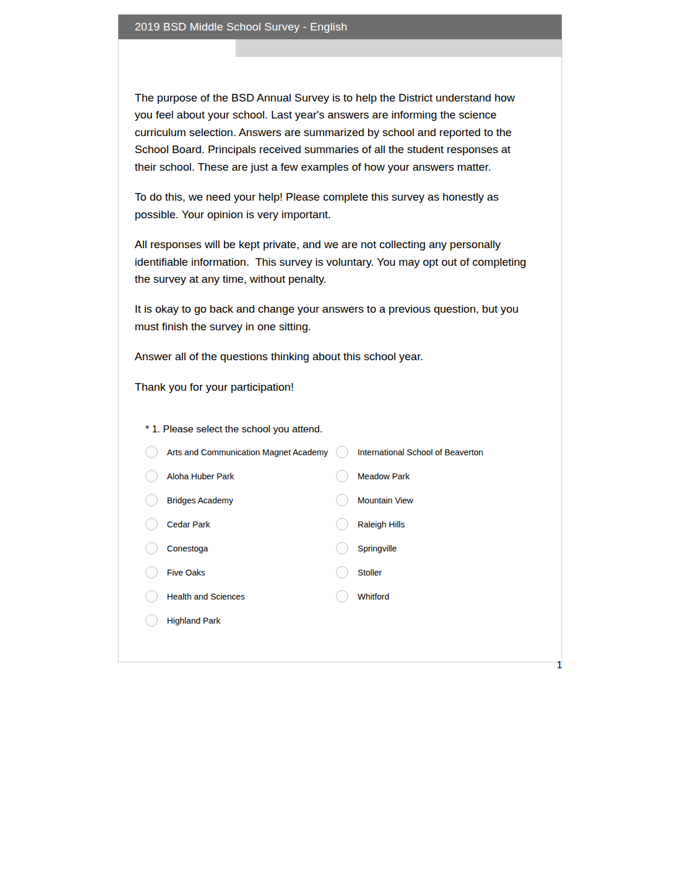2019 BSD Middle School Survey - English
The purpose of the BSD Annual Survey is to help the District understand how you feel about your school. Last year's answers are informing the science curriculum selection. Answers are summarized by school and reported to the School Board. Principals received summaries of all the student responses at their school. These are just a few examples of how your answers matter.
To do this, we need your help! Please complete this survey as honestly as possible. Your opinion is very important.
All responses will be kept private, and we are not collecting any personally identifiable information. This survey is voluntary. You may opt out of completing the survey at any time, without penalty.
It is okay to go back and change your answers to a previous question, but you must finish the survey in one sitting.
Answer all of the questions thinking about this school year.
Thank you for your participation!
* 1. Please select the school you attend.
Arts and Communication Magnet Academy
Aloha Huber Park
Bridges Academy
Cedar Park
Conestoga
Five Oaks
Health and Sciences
Highland Park
International School of Beaverton
Meadow Park
Mountain View
Raleigh Hills
Springville
Stoller
Whitford
1